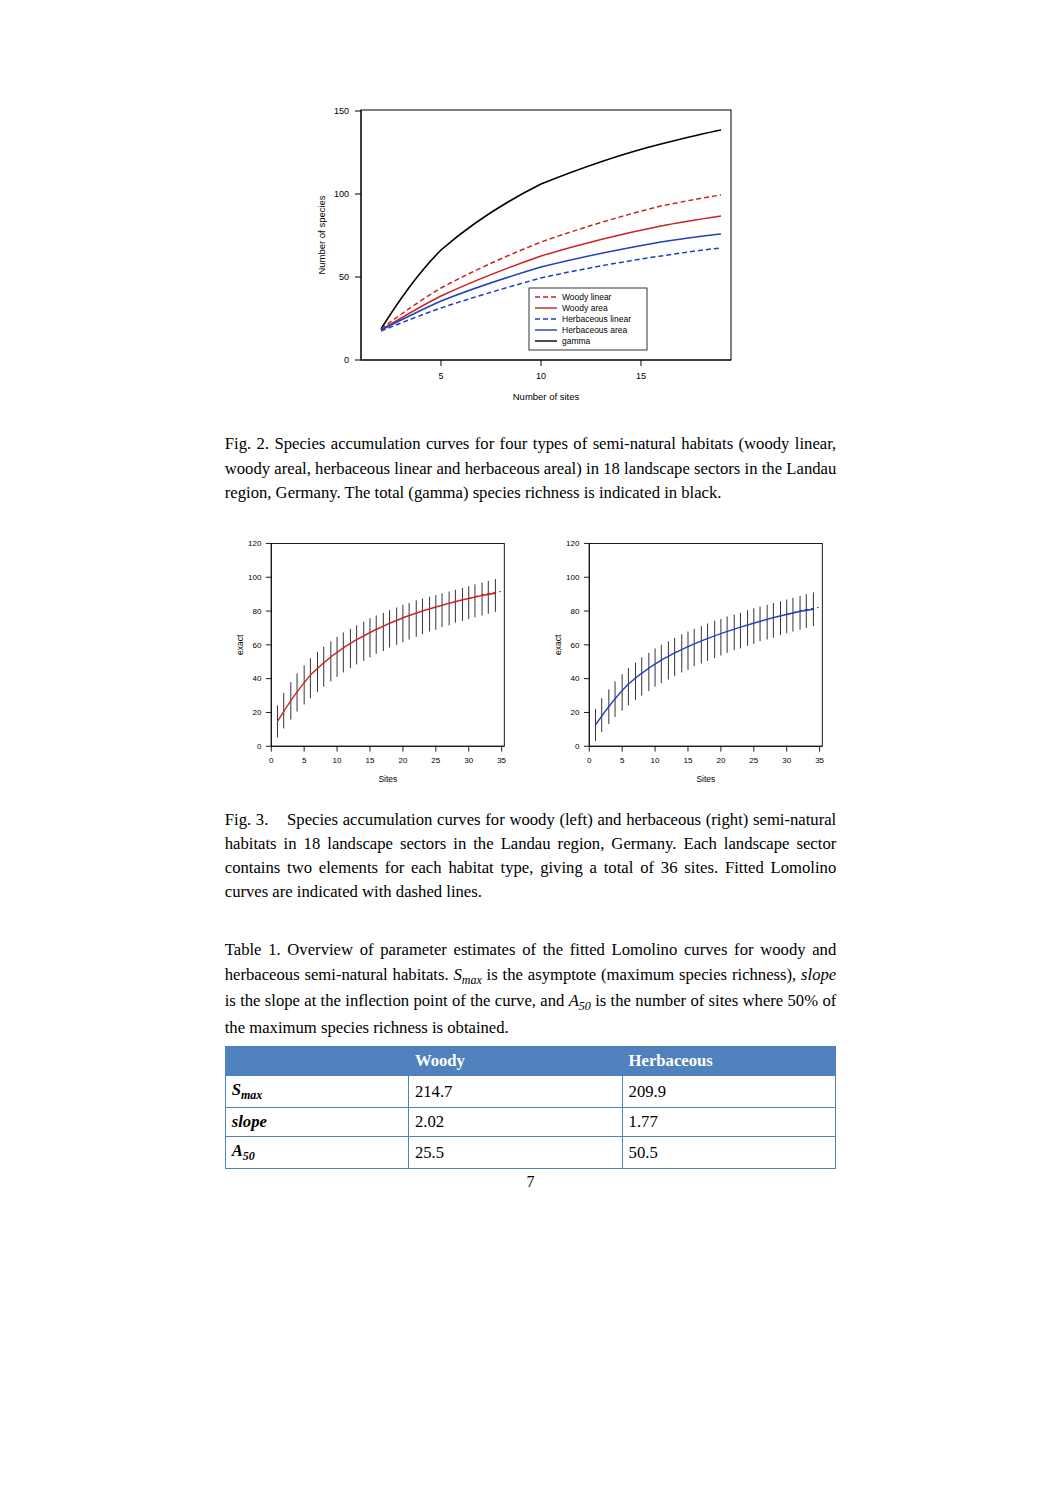0 50 100 150 Number of species 5 10 15 Number of sites Woody linear Woody area Herbaceous linear Herbaceous area gamma
Fig. 2. Species accumulation curves for four types of semi-natural habitats (woody linear, woody areal, herbaceous linear and herbaceous areal) in 18 landscape sectors in the Landau region, Germany. The total (gamma) species richness is indicated in black.
0 20 40 60 80 100 120 exact 0 5 10 15 20 25 30 35 Sites
0 20 40 60 80 100 120 exact 0 5 10 15 20 25 30 35 Sites
Fig. 3. Species accumulation curves for woody (left) and herbaceous (right) semi-natural habitats in 18 landscape sectors in the Landau region, Germany. Each landscape sector contains two elements for each habitat type, giving a total of 36 sites. Fitted Lomolino curves are indicated with dashed lines.
Table 1. Overview of parameter estimates of the fitted Lomolino curves for woody and herbaceous semi-natural habitats. Smax is the asymptote (maximum species richness), slope is the slope at the inflection point of the curve, and A50 is the number of sites where 50% of the maximum species richness is obtained.
| | Woody | Herbaceous |
| --- | --- | --- |
| S max | 214.7 | 209.9 |
| slope | 2.02 | 1.77 |
| A 50 | 25.5 | 50.5 |
7